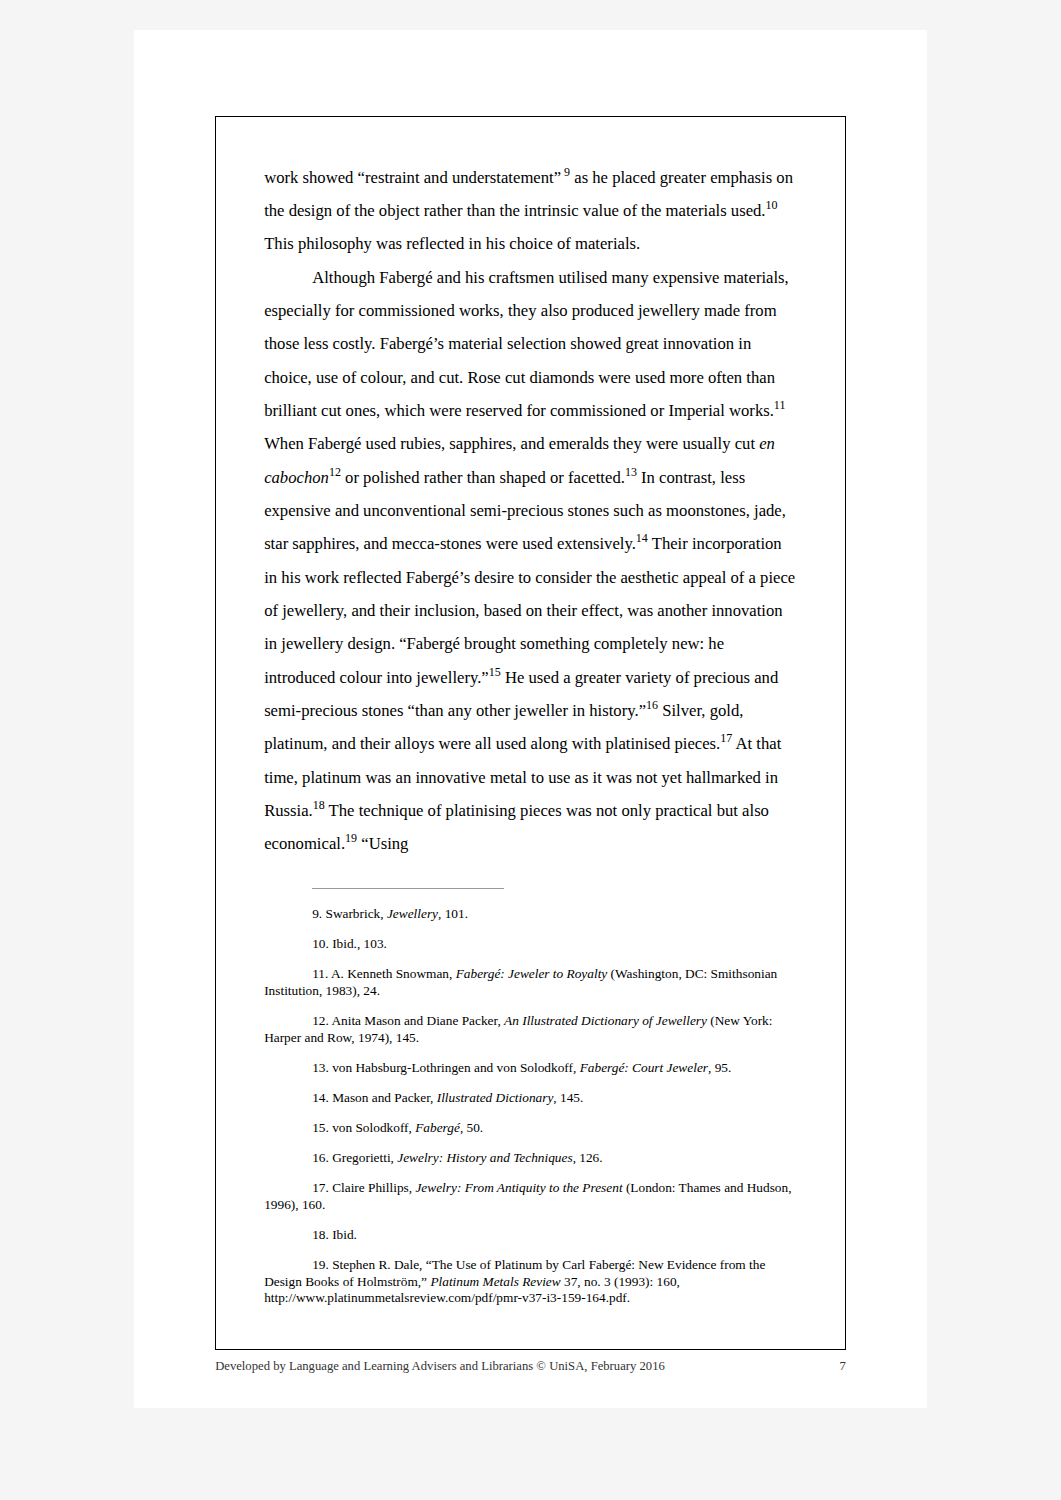work showed “restraint and understatement” 9 as he placed greater emphasis on the design of the object rather than the intrinsic value of the materials used.10 This philosophy was reflected in his choice of materials.
Although Fabergé and his craftsmen utilised many expensive materials, especially for commissioned works, they also produced jewellery made from those less costly. Fabergé’s material selection showed great innovation in choice, use of colour, and cut. Rose cut diamonds were used more often than brilliant cut ones, which were reserved for commissioned or Imperial works.11 When Fabergé used rubies, sapphires, and emeralds they were usually cut en cabochon12 or polished rather than shaped or facetted.13 In contrast, less expensive and unconventional semi-precious stones such as moonstones, jade, star sapphires, and mecca-stones were used extensively.14 Their incorporation in his work reflected Fabergé’s desire to consider the aesthetic appeal of a piece of jewellery, and their inclusion, based on their effect, was another innovation in jewellery design. “Fabergé brought something completely new: he introduced colour into jewellery.”15 He used a greater variety of precious and semi-precious stones “than any other jeweller in history.”16 Silver, gold, platinum, and their alloys were all used along with platinised pieces.17 At that time, platinum was an innovative metal to use as it was not yet hallmarked in Russia.18 The technique of platinising pieces was not only practical but also economical.19 “Using
9. Swarbrick, Jewellery, 101.
10. Ibid., 103.
11. A. Kenneth Snowman, Fabergé: Jeweler to Royalty (Washington, DC: Smithsonian Institution, 1983), 24.
12. Anita Mason and Diane Packer, An Illustrated Dictionary of Jewellery (New York: Harper and Row, 1974), 145.
13. von Habsburg-Lothringen and von Solodkoff, Fabergé: Court Jeweler, 95.
14. Mason and Packer, Illustrated Dictionary, 145.
15. von Solodkoff, Fabergé, 50.
16. Gregorietti, Jewelry: History and Techniques, 126.
17. Claire Phillips, Jewelry: From Antiquity to the Present (London: Thames and Hudson, 1996), 160.
18. Ibid.
19. Stephen R. Dale, “The Use of Platinum by Carl Fabergé: New Evidence from the Design Books of Holmström,” Platinum Metals Review 37, no. 3 (1993): 160, http://www.platinummetalsreview.com/pdf/pmr-v37-i3-159-164.pdf.
Developed by Language and Learning Advisers and Librarians © UniSA, February 2016 7